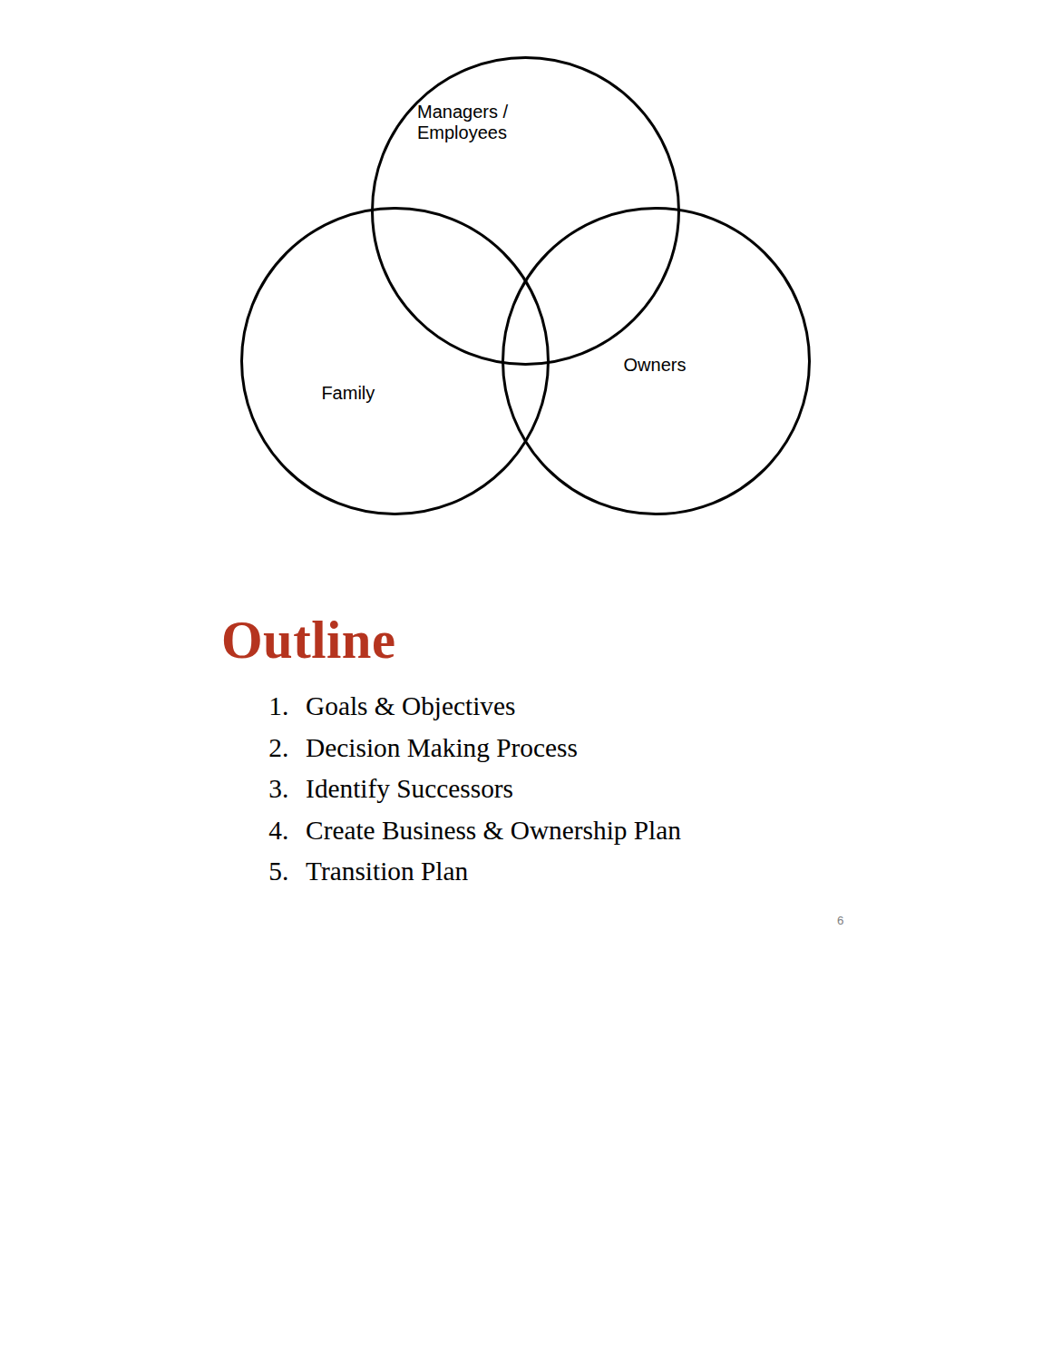Managers /
Employees Owners Family
Outline
Goals & Objectives
Decision Making Process
Identify Successors
Create Business & Ownership Plan
Transition Plan
6